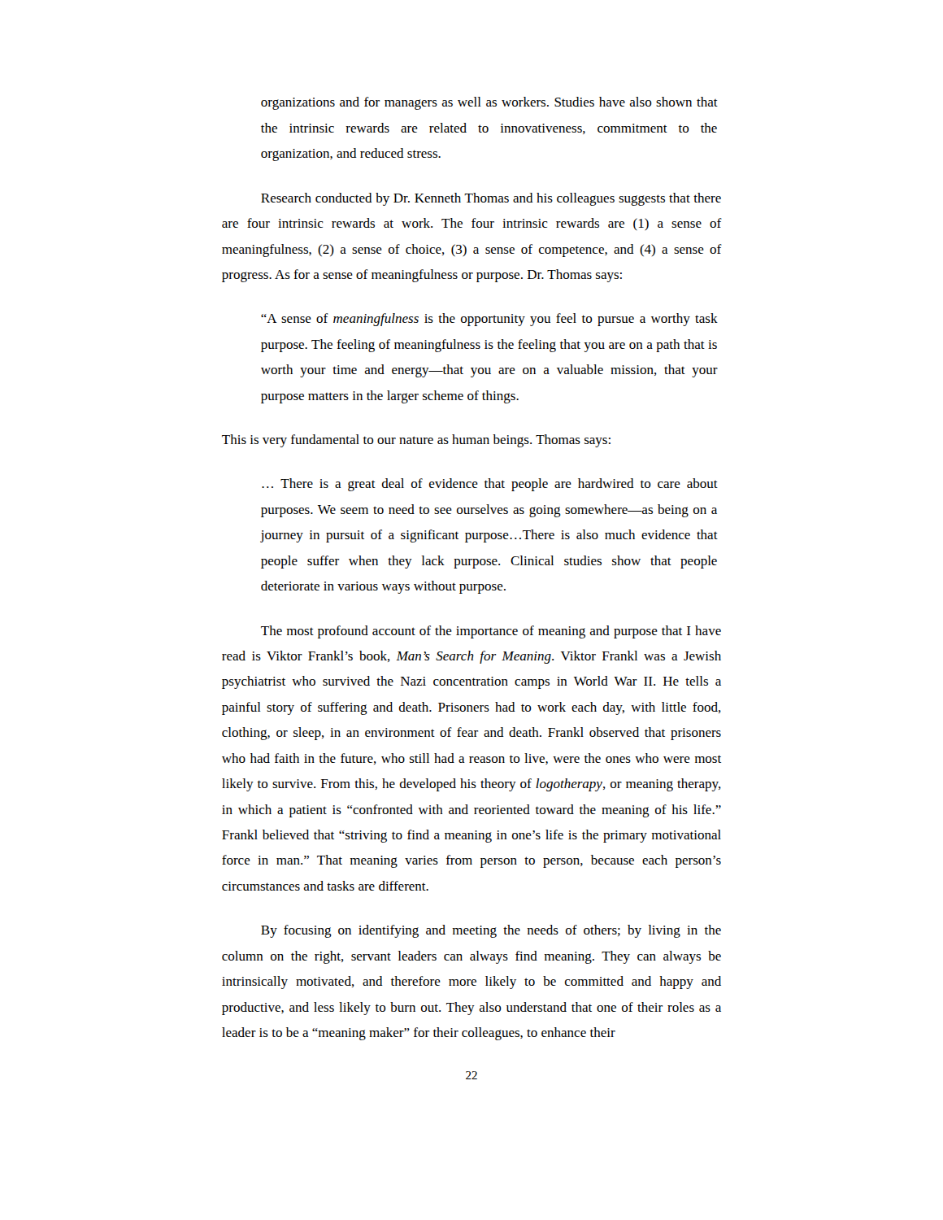organizations and for managers as well as workers. Studies have also shown that the intrinsic rewards are related to innovativeness, commitment to the organization, and reduced stress.
Research conducted by Dr. Kenneth Thomas and his colleagues suggests that there are four intrinsic rewards at work. The four intrinsic rewards are (1) a sense of meaningfulness, (2) a sense of choice, (3) a sense of competence, and (4) a sense of progress. As for a sense of meaningfulness or purpose. Dr. Thomas says:
“A sense of meaningfulness is the opportunity you feel to pursue a worthy task purpose. The feeling of meaningfulness is the feeling that you are on a path that is worth your time and energy—that you are on a valuable mission, that your purpose matters in the larger scheme of things.
This is very fundamental to our nature as human beings. Thomas says:
… There is a great deal of evidence that people are hardwired to care about purposes. We seem to need to see ourselves as going somewhere—as being on a journey in pursuit of a significant purpose…There is also much evidence that people suffer when they lack purpose. Clinical studies show that people deteriorate in various ways without purpose.
The most profound account of the importance of meaning and purpose that I have read is Viktor Frankl’s book, Man’s Search for Meaning. Viktor Frankl was a Jewish psychiatrist who survived the Nazi concentration camps in World War II. He tells a painful story of suffering and death. Prisoners had to work each day, with little food, clothing, or sleep, in an environment of fear and death. Frankl observed that prisoners who had faith in the future, who still had a reason to live, were the ones who were most likely to survive. From this, he developed his theory of logotherapy, or meaning therapy, in which a patient is “confronted with and reoriented toward the meaning of his life.” Frankl believed that “striving to find a meaning in one’s life is the primary motivational force in man.” That meaning varies from person to person, because each person’s circumstances and tasks are different.
By focusing on identifying and meeting the needs of others; by living in the column on the right, servant leaders can always find meaning. They can always be intrinsically motivated, and therefore more likely to be committed and happy and productive, and less likely to burn out. They also understand that one of their roles as a leader is to be a “meaning maker” for their colleagues, to enhance their
22